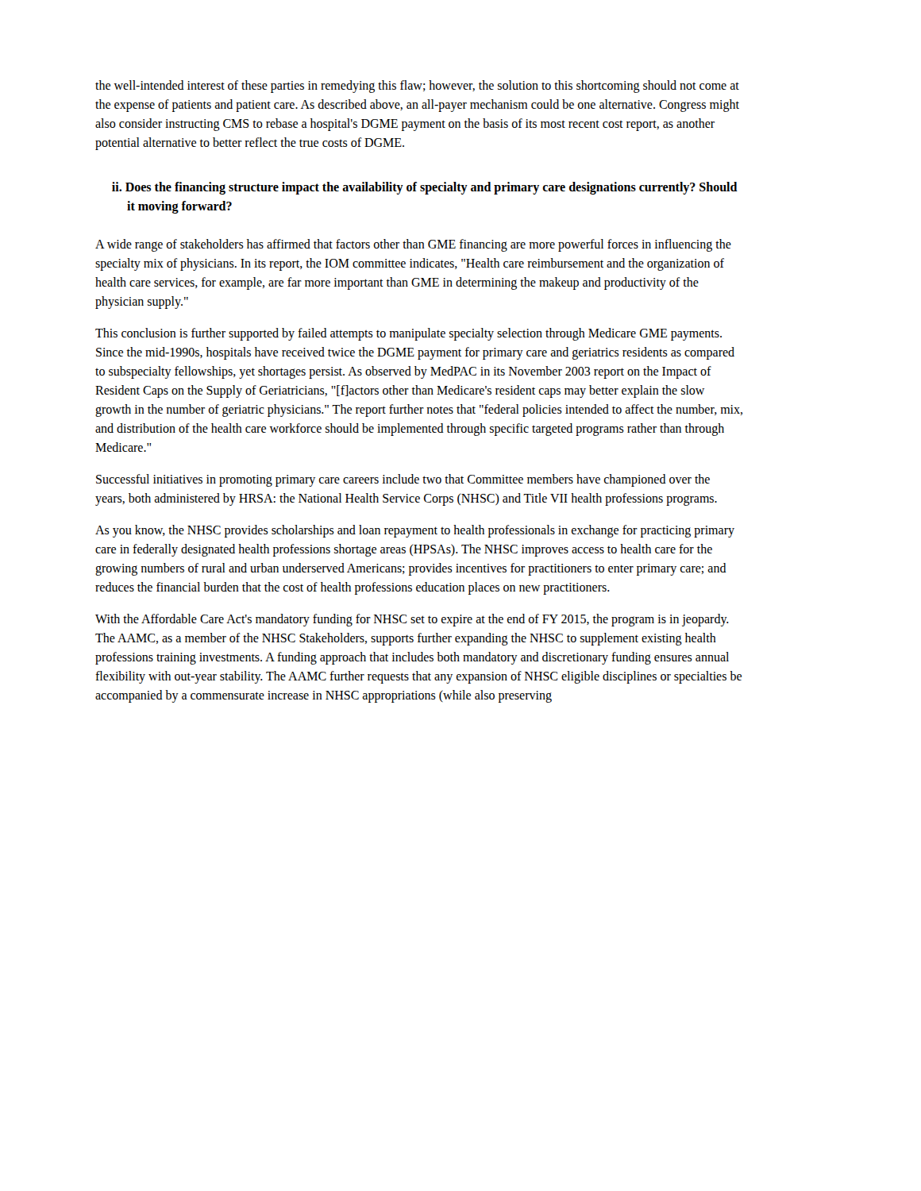the well-intended interest of these parties in remedying this flaw; however, the solution to this shortcoming should not come at the expense of patients and patient care. As described above, an all-payer mechanism could be one alternative. Congress might also consider instructing CMS to rebase a hospital's DGME payment on the basis of its most recent cost report, as another potential alternative to better reflect the true costs of DGME.
ii. Does the financing structure impact the availability of specialty and primary care designations currently? Should it moving forward?
A wide range of stakeholders has affirmed that factors other than GME financing are more powerful forces in influencing the specialty mix of physicians. In its report, the IOM committee indicates, "Health care reimbursement and the organization of health care services, for example, are far more important than GME in determining the makeup and productivity of the physician supply."
This conclusion is further supported by failed attempts to manipulate specialty selection through Medicare GME payments. Since the mid-1990s, hospitals have received twice the DGME payment for primary care and geriatrics residents as compared to subspecialty fellowships, yet shortages persist. As observed by MedPAC in its November 2003 report on the Impact of Resident Caps on the Supply of Geriatricians, "[f]actors other than Medicare's resident caps may better explain the slow growth in the number of geriatric physicians." The report further notes that "federal policies intended to affect the number, mix, and distribution of the health care workforce should be implemented through specific targeted programs rather than through Medicare."
Successful initiatives in promoting primary care careers include two that Committee members have championed over the years, both administered by HRSA: the National Health Service Corps (NHSC) and Title VII health professions programs.
As you know, the NHSC provides scholarships and loan repayment to health professionals in exchange for practicing primary care in federally designated health professions shortage areas (HPSAs). The NHSC improves access to health care for the growing numbers of rural and urban underserved Americans; provides incentives for practitioners to enter primary care; and reduces the financial burden that the cost of health professions education places on new practitioners.
With the Affordable Care Act's mandatory funding for NHSC set to expire at the end of FY 2015, the program is in jeopardy. The AAMC, as a member of the NHSC Stakeholders, supports further expanding the NHSC to supplement existing health professions training investments. A funding approach that includes both mandatory and discretionary funding ensures annual flexibility with out-year stability. The AAMC further requests that any expansion of NHSC eligible disciplines or specialties be accompanied by a commensurate increase in NHSC appropriations (while also preserving